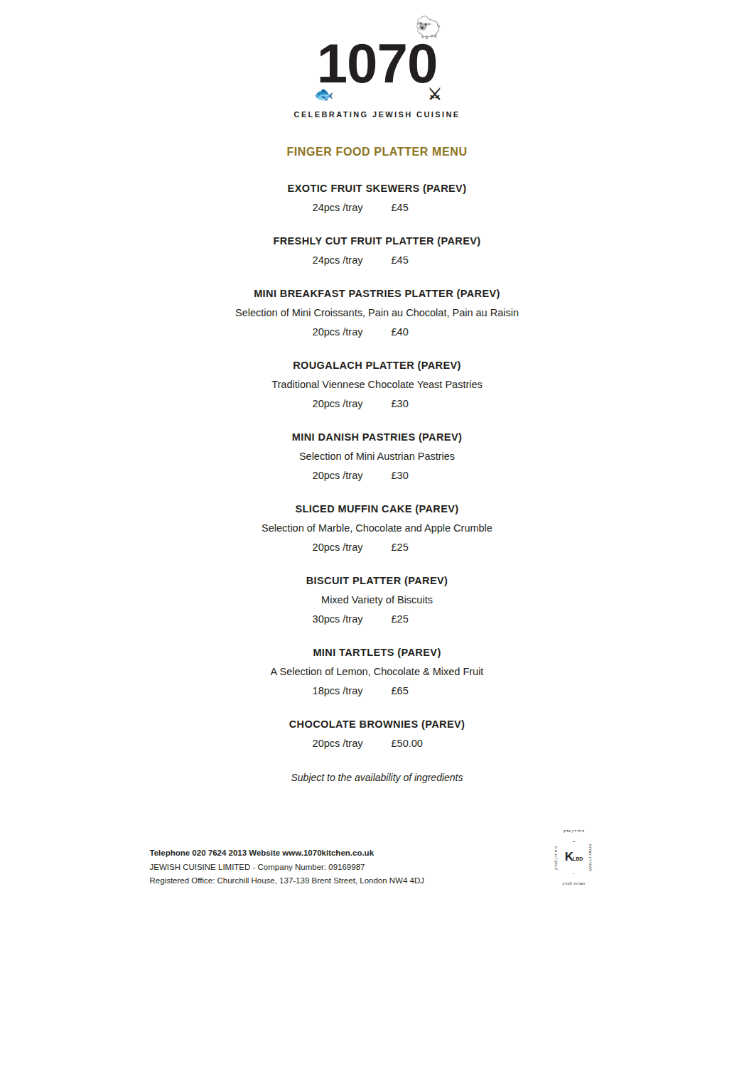1070 🐑 🐟 ⚔
Celebrating Jewish Cuisine
Finger Food Platter Menu
Exotic Fruit Skewers (Parev)
24pcs /tray£45
Freshly Cut Fruit Platter (Parev)
24pcs /tray£45
Mini Breakfast Pastries Platter (Parev)
Selection of Mini Croissants, Pain au Chocolat, Pain au Raisin
20pcs /tray£40
Rougalach Platter (Parev)
Traditional Viennese Chocolate Yeast Pastries
20pcs /tray£30
Mini Danish Pastries (Parev)
Selection of Mini Austrian Pastries
20pcs /tray£30
Sliced Muffin Cake (Parev)
Selection of Marble, Chocolate and Apple Crumble
20pcs /tray£25
Biscuit Platter (Parev)
Mixed Variety of Biscuits
30pcs /tray£25
Mini Tartlets (Parev)
A Selection of Lemon, Chocolate & Mixed Fruit
18pcs /tray£65
Chocolate Brownies (Parev)
20pcs /tray£50.00
Subject to the availability of ingredients
Telephone 020 7624 2013 Website www.1070kitchen.co.uk
JEWISH CUISINE LIMITED - Company Number: 09169987
Registered Office: Churchill House, 137-139 Brent Street, London NW4 4DJ
בית דין צדק למהדרין כשרות כשרות לונדון בית דין לונדון
KLBD